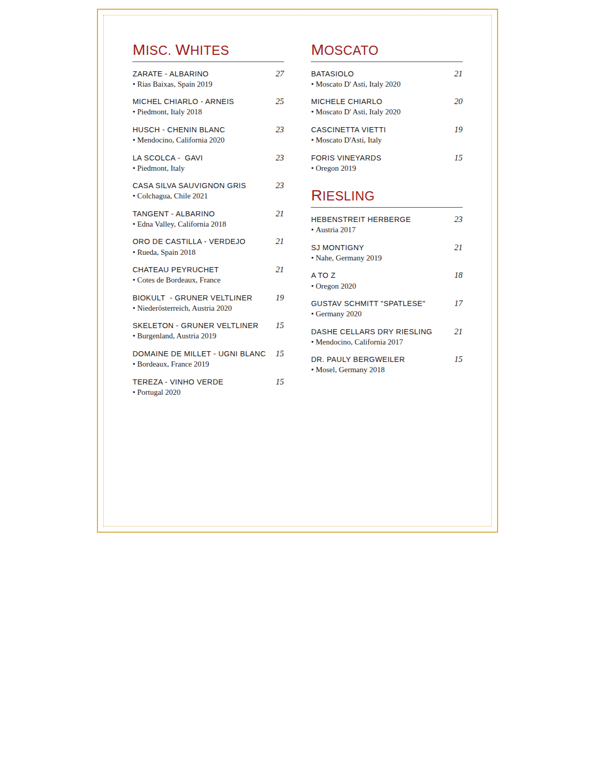Misc. Whites
Zarate - Albarino 27
Rias Baixas, Spain 2019
Michel Chiarlo - Arneis 25
Piedmont, Italy 2018
Husch - Chenin Blanc 23
Mendocino, California 2020
La Scolca - Gavi 23
Piedmont, Italy
Casa Silva Sauvignon Gris 23
Colchagua, Chile 2021
Tangent - Albarino 21
Edna Valley, California 2018
Oro de Castilla - Verdejo 21
Rueda, Spain 2018
Chateau Peyruchet 21
Cotes de Bordeaux, France
Biokult - Gruner Veltliner 19
Niederösterreich, Austria 2020
Skeleton - Gruner Veltliner 15
Burgenland, Austria 2019
Domaine de Millet - Ugni Blanc 15
Bordeaux, France 2019
Tereza - Vinho Verde 15
Portugal 2020
Moscato
Batasiolo 21
Moscato D' Asti, Italy 2020
Michele Chiarlo 20
Moscato D' Asti, Italy 2020
Cascinetta Vietti 19
Moscato D'Asti, Italy
Foris Vineyards 15
Oregon 2019
Riesling
Hebenstreit Herberge 23
Austria 2017
SJ Montigny 21
Nahe, Germany 2019
A to Z 18
Oregon 2020
Gustav Schmitt "Spatlese" 17
Germany 2020
Dashe Cellars Dry Riesling 21
Mendocino, California 2017
Dr. Pauly Bergweiler 15
Mosel, Germany 2018